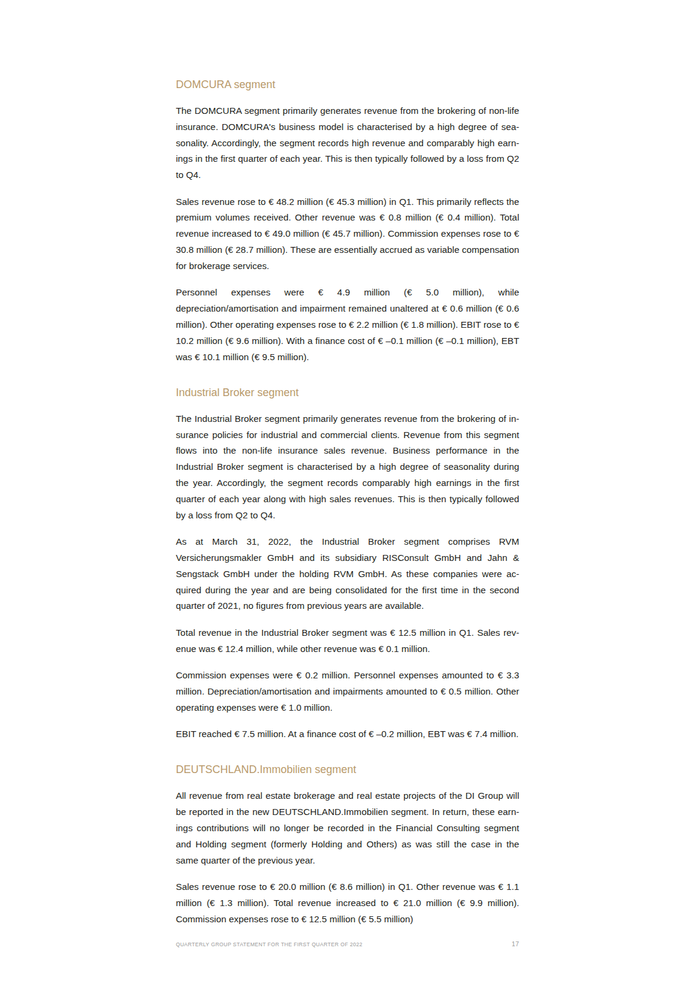DOMCURA segment
The DOMCURA segment primarily generates revenue from the brokering of non-life insurance. DOMCURA's business model is characterised by a high degree of seasonality. Accordingly, the segment records high revenue and comparably high earnings in the first quarter of each year. This is then typically followed by a loss from Q2 to Q4.
Sales revenue rose to € 48.2 million (€ 45.3 million) in Q1. This primarily reflects the premium volumes received. Other revenue was € 0.8 million (€ 0.4 million). Total revenue increased to € 49.0 million (€ 45.7 million). Commission expenses rose to € 30.8 million (€ 28.7 million). These are essentially accrued as variable compensation for brokerage services.
Personnel expenses were € 4.9 million (€ 5.0 million), while depreciation/amortisation and impairment remained unaltered at € 0.6 million (€ 0.6 million). Other operating expenses rose to € 2.2 million (€ 1.8 million). EBIT rose to € 10.2 million (€ 9.6 million). With a finance cost of € –0.1 million (€ –0.1 million), EBT was € 10.1 million (€ 9.5 million).
Industrial Broker segment
The Industrial Broker segment primarily generates revenue from the brokering of insurance policies for industrial and commercial clients. Revenue from this segment flows into the non-life insurance sales revenue. Business performance in the Industrial Broker segment is characterised by a high degree of seasonality during the year. Accordingly, the segment records comparably high earnings in the first quarter of each year along with high sales revenues. This is then typically followed by a loss from Q2 to Q4.
As at March 31, 2022, the Industrial Broker segment comprises RVM Versicherungsmakler GmbH and its subsidiary RISConsult GmbH and Jahn & Sengstack GmbH under the holding RVM GmbH. As these companies were acquired during the year and are being consolidated for the first time in the second quarter of 2021, no figures from previous years are available.
Total revenue in the Industrial Broker segment was € 12.5 million in Q1. Sales revenue was € 12.4 million, while other revenue was € 0.1 million.
Commission expenses were € 0.2 million. Personnel expenses amounted to € 3.3 million. Depreciation/amortisation and impairments amounted to € 0.5 million. Other operating expenses were € 1.0 million.
EBIT reached € 7.5 million. At a finance cost of € –0.2 million, EBT was € 7.4 million.
DEUTSCHLAND.Immobilien segment
All revenue from real estate brokerage and real estate projects of the DI Group will be reported in the new DEUTSCHLAND.Immobilien segment. In return, these earnings contributions will no longer be recorded in the Financial Consulting segment and Holding segment (formerly Holding and Others) as was still the case in the same quarter of the previous year.
Sales revenue rose to € 20.0 million (€ 8.6 million) in Q1. Other revenue was € 1.1 million (€ 1.3 million). Total revenue increased to € 21.0 million (€ 9.9 million). Commission expenses rose to € 12.5 million (€ 5.5 million)
QUARTERLY GROUP STATEMENT FOR THE FIRST QUARTER OF 2022 17